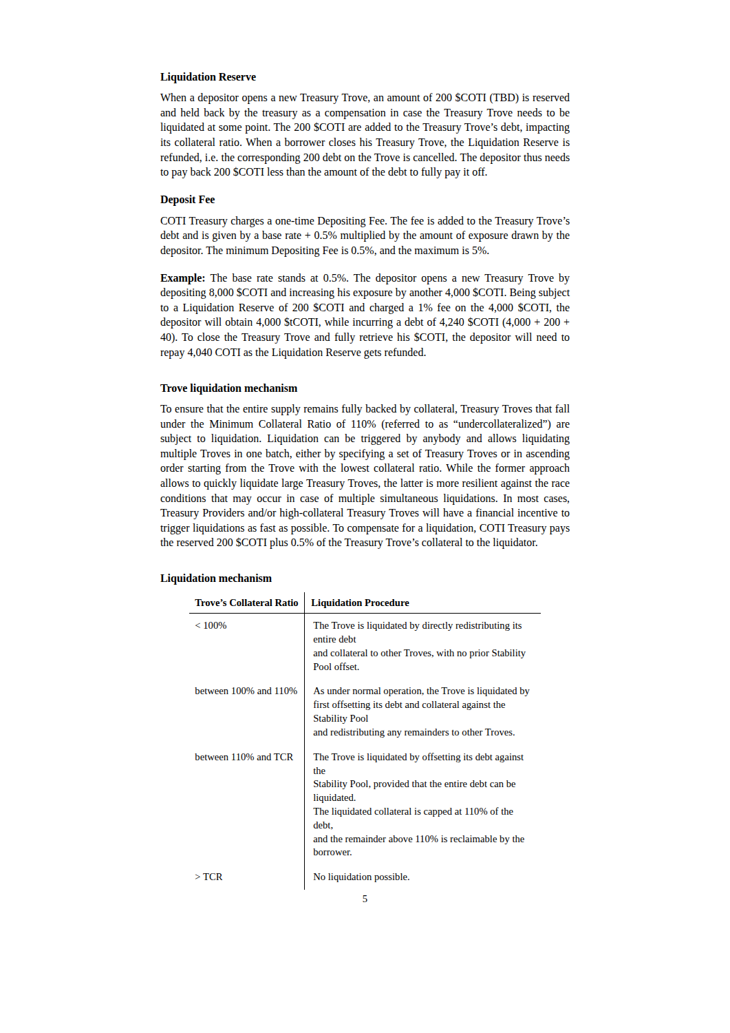Liquidation Reserve
When a depositor opens a new Treasury Trove, an amount of 200 $COTI (TBD) is reserved and held back by the treasury as a compensation in case the Treasury Trove needs to be liquidated at some point. The 200 $COTI are added to the Treasury Trove’s debt, impacting its collateral ratio. When a borrower closes his Treasury Trove, the Liquidation Reserve is refunded, i.e. the corresponding 200 debt on the Trove is cancelled. The depositor thus needs to pay back 200 $COTI less than the amount of the debt to fully pay it off.
Deposit Fee
COTI Treasury charges a one-time Depositing Fee. The fee is added to the Treasury Trove’s debt and is given by a base rate + 0.5% multiplied by the amount of exposure drawn by the depositor. The minimum Depositing Fee is 0.5%, and the maximum is 5%.
Example: The base rate stands at 0.5%. The depositor opens a new Treasury Trove by depositing 8,000 $COTI and increasing his exposure by another 4,000 $COTI. Being subject to a Liquidation Reserve of 200 $COTI and charged a 1% fee on the 4,000 $COTI, the depositor will obtain 4,000 $tCOTI, while incurring a debt of 4,240 $COTI (4,000 + 200 + 40). To close the Treasury Trove and fully retrieve his $COTI, the depositor will need to repay 4,040 COTI as the Liquidation Reserve gets refunded.
Trove liquidation mechanism
To ensure that the entire supply remains fully backed by collateral, Treasury Troves that fall under the Minimum Collateral Ratio of 110% (referred to as “undercollateralized”) are subject to liquidation. Liquidation can be triggered by anybody and allows liquidating multiple Troves in one batch, either by specifying a set of Treasury Troves or in ascending order starting from the Trove with the lowest collateral ratio. While the former approach allows to quickly liquidate large Treasury Troves, the latter is more resilient against the race conditions that may occur in case of multiple simultaneous liquidations. In most cases, Treasury Providers and/or high-collateral Treasury Troves will have a financial incentive to trigger liquidations as fast as possible. To compensate for a liquidation, COTI Treasury pays the reserved 200 $COTI plus 0.5% of the Treasury Trove’s collateral to the liquidator.
Liquidation mechanism
| Trove’s Collateral Ratio | Liquidation Procedure |
| --- | --- |
| < 100% | The Trove is liquidated by directly redistributing its entire debt and collateral to other Troves, with no prior Stability Pool offset. |
| between 100% and 110% | As under normal operation, the Trove is liquidated by first offsetting its debt and collateral against the Stability Pool and redistributing any remainders to other Troves. |
| between 110% and TCR | The Trove is liquidated by offsetting its debt against the Stability Pool, provided that the entire debt can be liquidated. The liquidated collateral is capped at 110% of the debt, and the remainder above 110% is reclaimable by the borrower. |
| > TCR | No liquidation possible. |
5